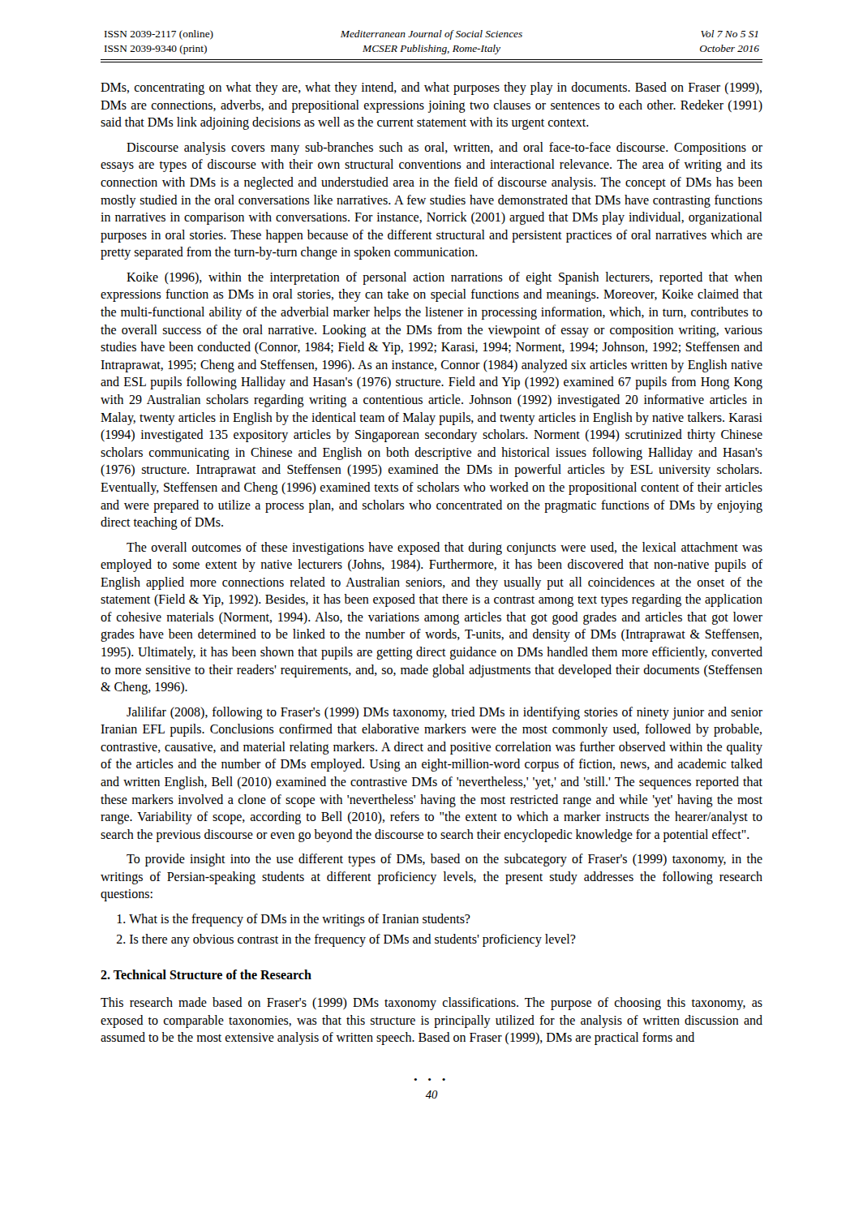| ISSN 2039-2117 (online) ISSN 2039-9340 (print) | Mediterranean Journal of Social Sciences MCSER Publishing, Rome-Italy | Vol 7 No 5 S1 October 2016 |
DMs, concentrating on what they are, what they intend, and what purposes they play in documents. Based on Fraser (1999), DMs are connections, adverbs, and prepositional expressions joining two clauses or sentences to each other. Redeker (1991) said that DMs link adjoining decisions as well as the current statement with its urgent context.
Discourse analysis covers many sub-branches such as oral, written, and oral face-to-face discourse. Compositions or essays are types of discourse with their own structural conventions and interactional relevance. The area of writing and its connection with DMs is a neglected and understudied area in the field of discourse analysis. The concept of DMs has been mostly studied in the oral conversations like narratives. A few studies have demonstrated that DMs have contrasting functions in narratives in comparison with conversations. For instance, Norrick (2001) argued that DMs play individual, organizational purposes in oral stories. These happen because of the different structural and persistent practices of oral narratives which are pretty separated from the turn-by-turn change in spoken communication.
Koike (1996), within the interpretation of personal action narrations of eight Spanish lecturers, reported that when expressions function as DMs in oral stories, they can take on special functions and meanings. Moreover, Koike claimed that the multi-functional ability of the adverbial marker helps the listener in processing information, which, in turn, contributes to the overall success of the oral narrative. Looking at the DMs from the viewpoint of essay or composition writing, various studies have been conducted (Connor, 1984; Field & Yip, 1992; Karasi, 1994; Norment, 1994; Johnson, 1992; Steffensen and Intraprawat, 1995; Cheng and Steffensen, 1996). As an instance, Connor (1984) analyzed six articles written by English native and ESL pupils following Halliday and Hasan's (1976) structure. Field and Yip (1992) examined 67 pupils from Hong Kong with 29 Australian scholars regarding writing a contentious article. Johnson (1992) investigated 20 informative articles in Malay, twenty articles in English by the identical team of Malay pupils, and twenty articles in English by native talkers. Karasi (1994) investigated 135 expository articles by Singaporean secondary scholars. Norment (1994) scrutinized thirty Chinese scholars communicating in Chinese and English on both descriptive and historical issues following Halliday and Hasan's (1976) structure. Intraprawat and Steffensen (1995) examined the DMs in powerful articles by ESL university scholars. Eventually, Steffensen and Cheng (1996) examined texts of scholars who worked on the propositional content of their articles and were prepared to utilize a process plan, and scholars who concentrated on the pragmatic functions of DMs by enjoying direct teaching of DMs.
The overall outcomes of these investigations have exposed that during conjuncts were used, the lexical attachment was employed to some extent by native lecturers (Johns, 1984). Furthermore, it has been discovered that non-native pupils of English applied more connections related to Australian seniors, and they usually put all coincidences at the onset of the statement (Field & Yip, 1992). Besides, it has been exposed that there is a contrast among text types regarding the application of cohesive materials (Norment, 1994). Also, the variations among articles that got good grades and articles that got lower grades have been determined to be linked to the number of words, T-units, and density of DMs (Intraprawat & Steffensen, 1995). Ultimately, it has been shown that pupils are getting direct guidance on DMs handled them more efficiently, converted to more sensitive to their readers' requirements, and, so, made global adjustments that developed their documents (Steffensen & Cheng, 1996).
Jalilifar (2008), following to Fraser's (1999) DMs taxonomy, tried DMs in identifying stories of ninety junior and senior Iranian EFL pupils. Conclusions confirmed that elaborative markers were the most commonly used, followed by probable, contrastive, causative, and material relating markers. A direct and positive correlation was further observed within the quality of the articles and the number of DMs employed. Using an eight-million-word corpus of fiction, news, and academic talked and written English, Bell (2010) examined the contrastive DMs of 'nevertheless,' 'yet,' and 'still.' The sequences reported that these markers involved a clone of scope with 'nevertheless' having the most restricted range and while 'yet' having the most range. Variability of scope, according to Bell (2010), refers to "the extent to which a marker instructs the hearer/analyst to search the previous discourse or even go beyond the discourse to search their encyclopedic knowledge for a potential effect".
To provide insight into the use different types of DMs, based on the subcategory of Fraser's (1999) taxonomy, in the writings of Persian-speaking students at different proficiency levels, the present study addresses the following research questions:
What is the frequency of DMs in the writings of Iranian students?
Is there any obvious contrast in the frequency of DMs and students' proficiency level?
2. Technical Structure of the Research
This research made based on Fraser's (1999) DMs taxonomy classifications. The purpose of choosing this taxonomy, as exposed to comparable taxonomies, was that this structure is principally utilized for the analysis of written discussion and assumed to be the most extensive analysis of written speech. Based on Fraser (1999), DMs are practical forms and
• • •
40